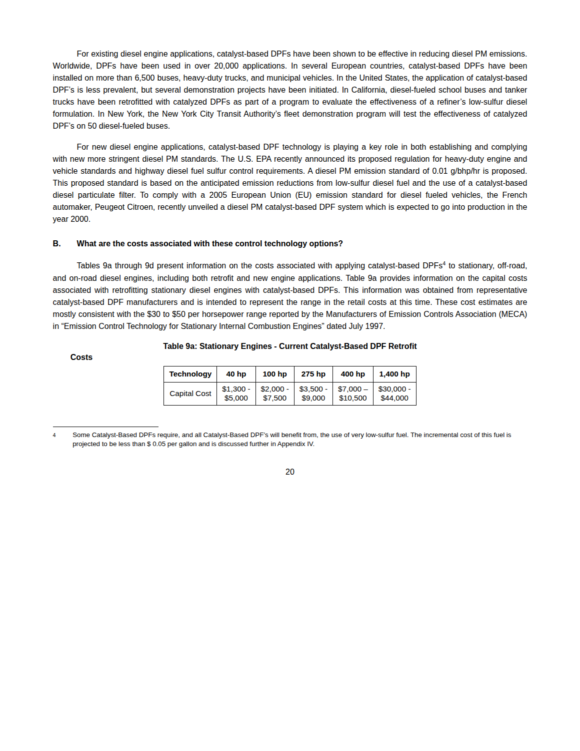For existing diesel engine applications, catalyst-based DPFs have been shown to be effective in reducing diesel PM emissions. Worldwide, DPFs have been used in over 20,000 applications. In several European countries, catalyst-based DPFs have been installed on more than 6,500 buses, heavy-duty trucks, and municipal vehicles. In the United States, the application of catalyst-based DPF’s is less prevalent, but several demonstration projects have been initiated. In California, diesel-fueled school buses and tanker trucks have been retrofitted with catalyzed DPFs as part of a program to evaluate the effectiveness of a refiner’s low-sulfur diesel formulation. In New York, the New York City Transit Authority’s fleet demonstration program will test the effectiveness of catalyzed DPF’s on 50 diesel-fueled buses.
For new diesel engine applications, catalyst-based DPF technology is playing a key role in both establishing and complying with new more stringent diesel PM standards. The U.S. EPA recently announced its proposed regulation for heavy-duty engine and vehicle standards and highway diesel fuel sulfur control requirements. A diesel PM emission standard of 0.01 g/bhp/hr is proposed. This proposed standard is based on the anticipated emission reductions from low-sulfur diesel fuel and the use of a catalyst-based diesel particulate filter. To comply with a 2005 European Union (EU) emission standard for diesel fueled vehicles, the French automaker, Peugeot Citroen, recently unveiled a diesel PM catalyst-based DPF system which is expected to go into production in the year 2000.
B. What are the costs associated with these control technology options?
Tables 9a through 9d present information on the costs associated with applying catalyst-based DPFs4 to stationary, off-road, and on-road diesel engines, including both retrofit and new engine applications. Table 9a provides information on the capital costs associated with retrofitting stationary diesel engines with catalyst-based DPFs. This information was obtained from representative catalyst-based DPF manufacturers and is intended to represent the range in the retail costs at this time. These cost estimates are mostly consistent with the $30 to $50 per horsepower range reported by the Manufacturers of Emission Controls Association (MECA) in “Emission Control Technology for Stationary Internal Combustion Engines” dated July 1997.
Table 9a: Stationary Engines - Current Catalyst-Based DPF Retrofit Costs
| Technology | 40 hp | 100 hp | 275 hp | 400 hp | 1,400 hp |
| --- | --- | --- | --- | --- | --- |
| Capital Cost | $1,300 - $5,000 | $2,000 - $7,500 | $3,500 - $9,000 | $7,000 – $10,500 | $30,000 - $44,000 |
4
Some Catalyst-Based DPFs require, and all Catalyst-Based DPF’s will benefit from, the use of very low-sulfur fuel. The incremental cost of this fuel is projected to be less than $ 0.05 per gallon and is discussed further in Appendix IV.
20